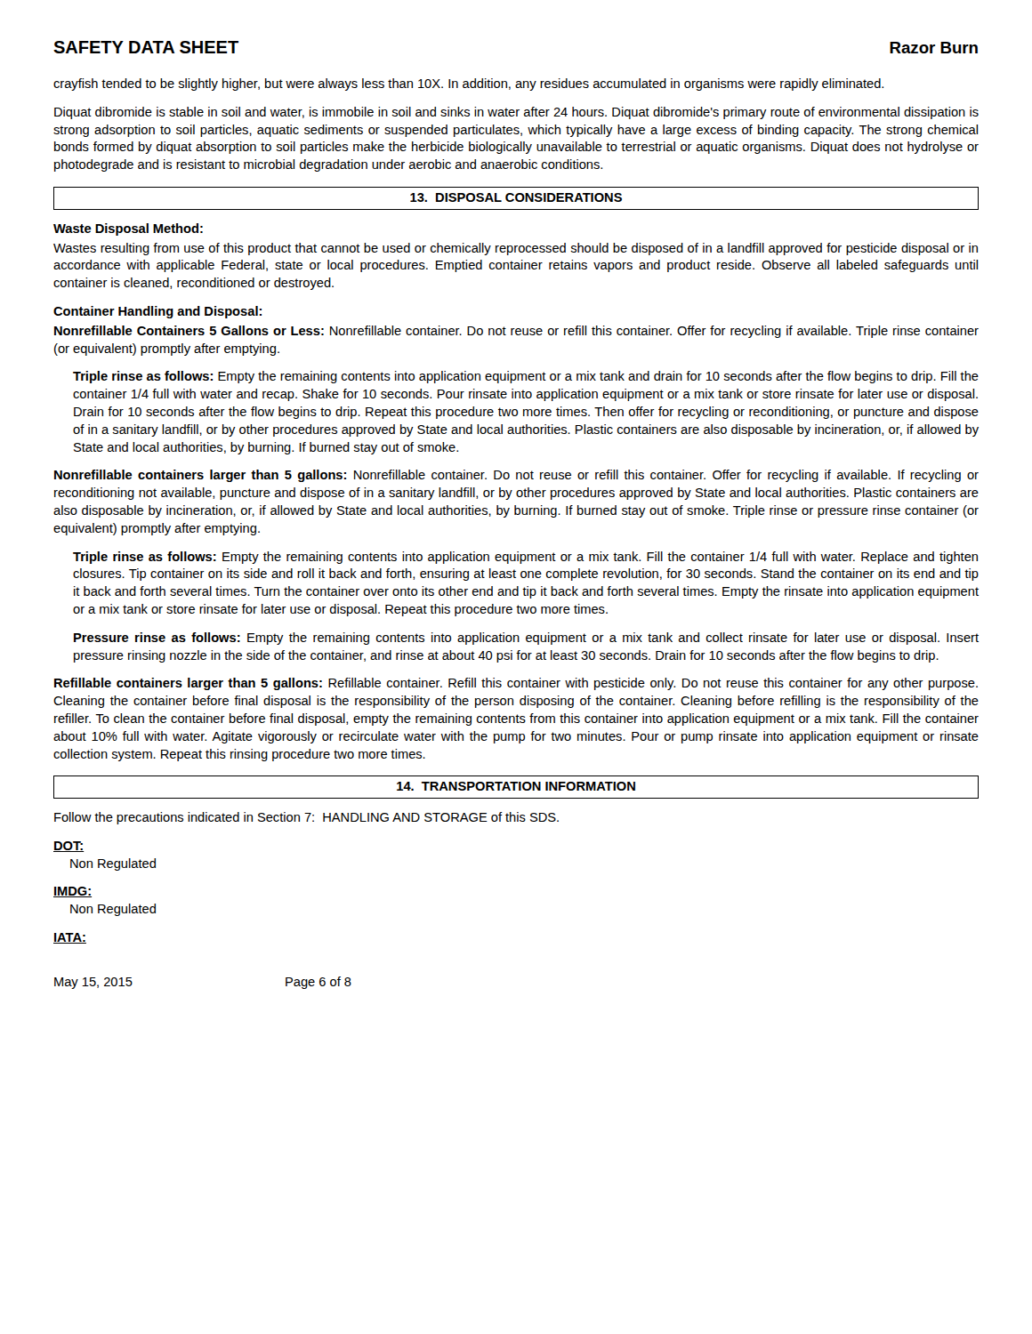SAFETY DATA SHEET Razor Burn
crayfish tended to be slightly higher, but were always less than 10X. In addition, any residues accumulated in organisms were rapidly eliminated.
Diquat dibromide is stable in soil and water, is immobile in soil and sinks in water after 24 hours. Diquat dibromide's primary route of environmental dissipation is strong adsorption to soil particles, aquatic sediments or suspended particulates, which typically have a large excess of binding capacity. The strong chemical bonds formed by diquat absorption to soil particles make the herbicide biologically unavailable to terrestrial or aquatic organisms. Diquat does not hydrolyse or photodegrade and is resistant to microbial degradation under aerobic and anaerobic conditions.
13. DISPOSAL CONSIDERATIONS
Waste Disposal Method:
Wastes resulting from use of this product that cannot be used or chemically reprocessed should be disposed of in a landfill approved for pesticide disposal or in accordance with applicable Federal, state or local procedures. Emptied container retains vapors and product reside. Observe all labeled safeguards until container is cleaned, reconditioned or destroyed.
Container Handling and Disposal:
Nonrefillable Containers 5 Gallons or Less: Nonrefillable container. Do not reuse or refill this container. Offer for recycling if available. Triple rinse container (or equivalent) promptly after emptying.
Triple rinse as follows: Empty the remaining contents into application equipment or a mix tank and drain for 10 seconds after the flow begins to drip. Fill the container 1/4 full with water and recap. Shake for 10 seconds. Pour rinsate into application equipment or a mix tank or store rinsate for later use or disposal. Drain for 10 seconds after the flow begins to drip. Repeat this procedure two more times. Then offer for recycling or reconditioning, or puncture and dispose of in a sanitary landfill, or by other procedures approved by State and local authorities. Plastic containers are also disposable by incineration, or, if allowed by State and local authorities, by burning. If burned stay out of smoke.
Nonrefillable containers larger than 5 gallons: Nonrefillable container. Do not reuse or refill this container. Offer for recycling if available. If recycling or reconditioning not available, puncture and dispose of in a sanitary landfill, or by other procedures approved by State and local authorities. Plastic containers are also disposable by incineration, or, if allowed by State and local authorities, by burning. If burned stay out of smoke. Triple rinse or pressure rinse container (or equivalent) promptly after emptying.
Triple rinse as follows: Empty the remaining contents into application equipment or a mix tank. Fill the container 1/4 full with water. Replace and tighten closures. Tip container on its side and roll it back and forth, ensuring at least one complete revolution, for 30 seconds. Stand the container on its end and tip it back and forth several times. Turn the container over onto its other end and tip it back and forth several times. Empty the rinsate into application equipment or a mix tank or store rinsate for later use or disposal. Repeat this procedure two more times.
Pressure rinse as follows: Empty the remaining contents into application equipment or a mix tank and collect rinsate for later use or disposal. Insert pressure rinsing nozzle in the side of the container, and rinse at about 40 psi for at least 30 seconds. Drain for 10 seconds after the flow begins to drip.
Refillable containers larger than 5 gallons: Refillable container. Refill this container with pesticide only. Do not reuse this container for any other purpose. Cleaning the container before final disposal is the responsibility of the person disposing of the container. Cleaning before refilling is the responsibility of the refiller. To clean the container before final disposal, empty the remaining contents from this container into application equipment or a mix tank. Fill the container about 10% full with water. Agitate vigorously or recirculate water with the pump for two minutes. Pour or pump rinsate into application equipment or rinsate collection system. Repeat this rinsing procedure two more times.
14. TRANSPORTATION INFORMATION
Follow the precautions indicated in Section 7: HANDLING AND STORAGE of this SDS.
DOT:
Non Regulated
IMDG:
Non Regulated
IATA:
May 15, 2015 Page 6 of 8